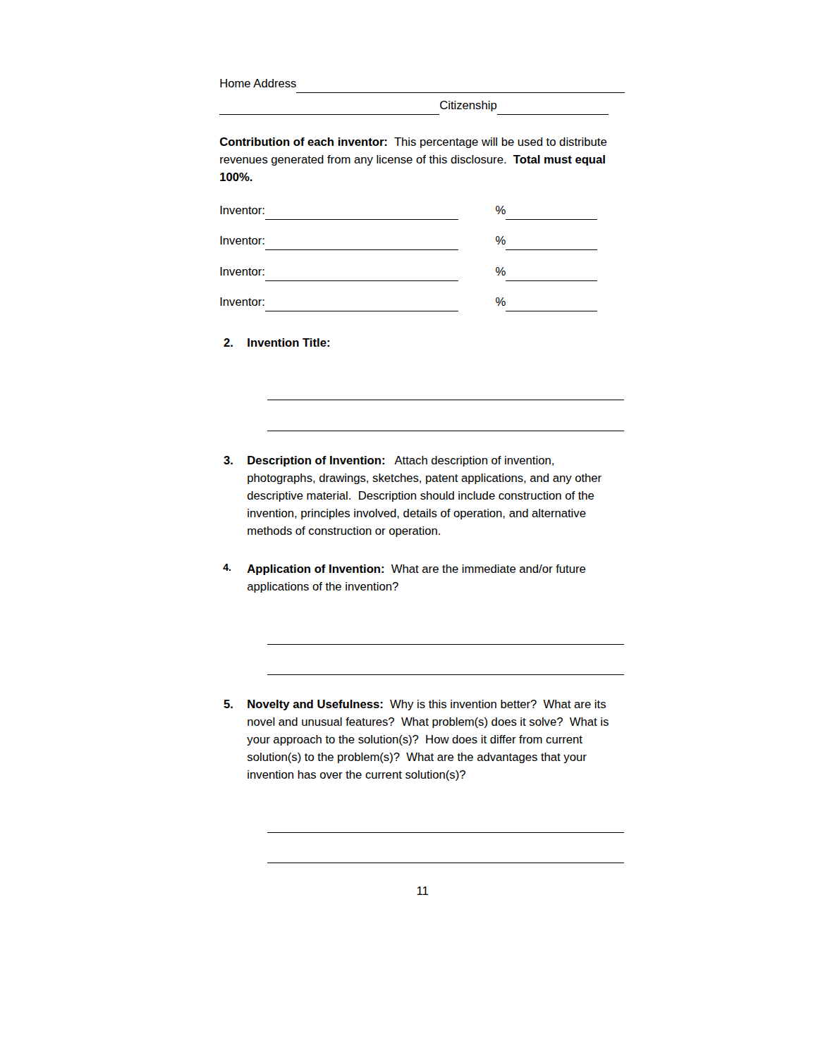Home Address
Citizenship
Contribution of each inventor: This percentage will be used to distribute revenues generated from any license of this disclosure. Total must equal 100%.
Inventor: %
Inventor: %
Inventor: %
Inventor: %
2. Invention Title:
3. Description of Invention: Attach description of invention, photographs, drawings, sketches, patent applications, and any other descriptive material. Description should include construction of the invention, principles involved, details of operation, and alternative methods of construction or operation.
4. Application of Invention: What are the immediate and/or future applications of the invention?
5. Novelty and Usefulness: Why is this invention better? What are its novel and unusual features? What problem(s) does it solve? What is your approach to the solution(s)? How does it differ from current solution(s) to the problem(s)? What are the advantages that your invention has over the current solution(s)?
11